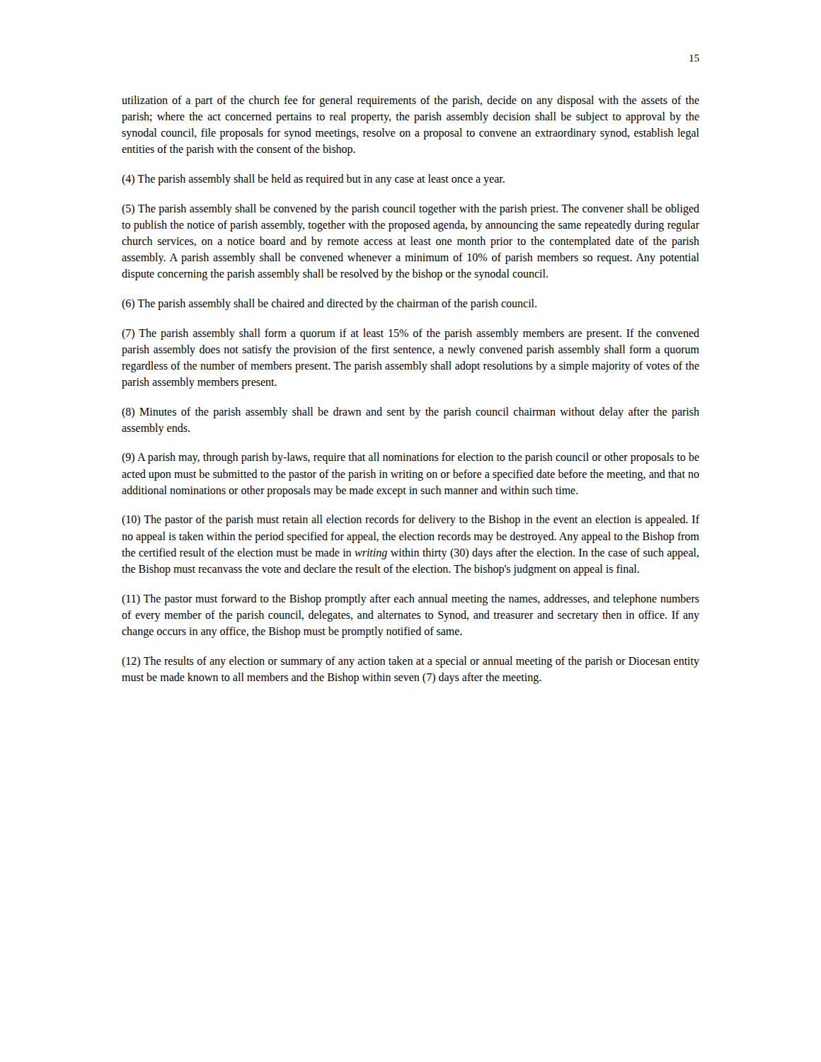15
utilization of a part of the church fee for general requirements of the parish, decide on any disposal with the assets of the parish; where the act concerned pertains to real property, the parish assembly decision shall be subject to approval by the synodal council, file proposals for synod meetings, resolve on a proposal to convene an extraordinary synod, establish legal entities of the parish with the consent of the bishop.
(4) The parish assembly shall be held as required but in any case at least once a year.
(5) The parish assembly shall be convened by the parish council together with the parish priest. The convener shall be obliged to publish the notice of parish assembly, together with the proposed agenda, by announcing the same repeatedly during regular church services, on a notice board and by remote access at least one month prior to the contemplated date of the parish assembly. A parish assembly shall be convened whenever a minimum of 10% of parish members so request. Any potential dispute concerning the parish assembly shall be resolved by the bishop or the synodal council.
(6) The parish assembly shall be chaired and directed by the chairman of the parish council.
(7) The parish assembly shall form a quorum if at least 15% of the parish assembly members are present. If the convened parish assembly does not satisfy the provision of the first sentence, a newly convened parish assembly shall form a quorum regardless of the number of members present. The parish assembly shall adopt resolutions by a simple majority of votes of the parish assembly members present.
(8) Minutes of the parish assembly shall be drawn and sent by the parish council chairman without delay after the parish assembly ends.
(9) A parish may, through parish by-laws, require that all nominations for election to the parish council or other proposals to be acted upon must be submitted to the pastor of the parish in writing on or before a specified date before the meeting, and that no additional nominations or other proposals may be made except in such manner and within such time.
(10) The pastor of the parish must retain all election records for delivery to the Bishop in the event an election is appealed. If no appeal is taken within the period specified for appeal, the election records may be destroyed. Any appeal to the Bishop from the certified result of the election must be made in writing within thirty (30) days after the election. In the case of such appeal, the Bishop must recanvass the vote and declare the result of the election. The bishop's judgment on appeal is final.
(11) The pastor must forward to the Bishop promptly after each annual meeting the names, addresses, and telephone numbers of every member of the parish council, delegates, and alternates to Synod, and treasurer and secretary then in office. If any change occurs in any office, the Bishop must be promptly notified of same.
(12) The results of any election or summary of any action taken at a special or annual meeting of the parish or Diocesan entity must be made known to all members and the Bishop within seven (7) days after the meeting.